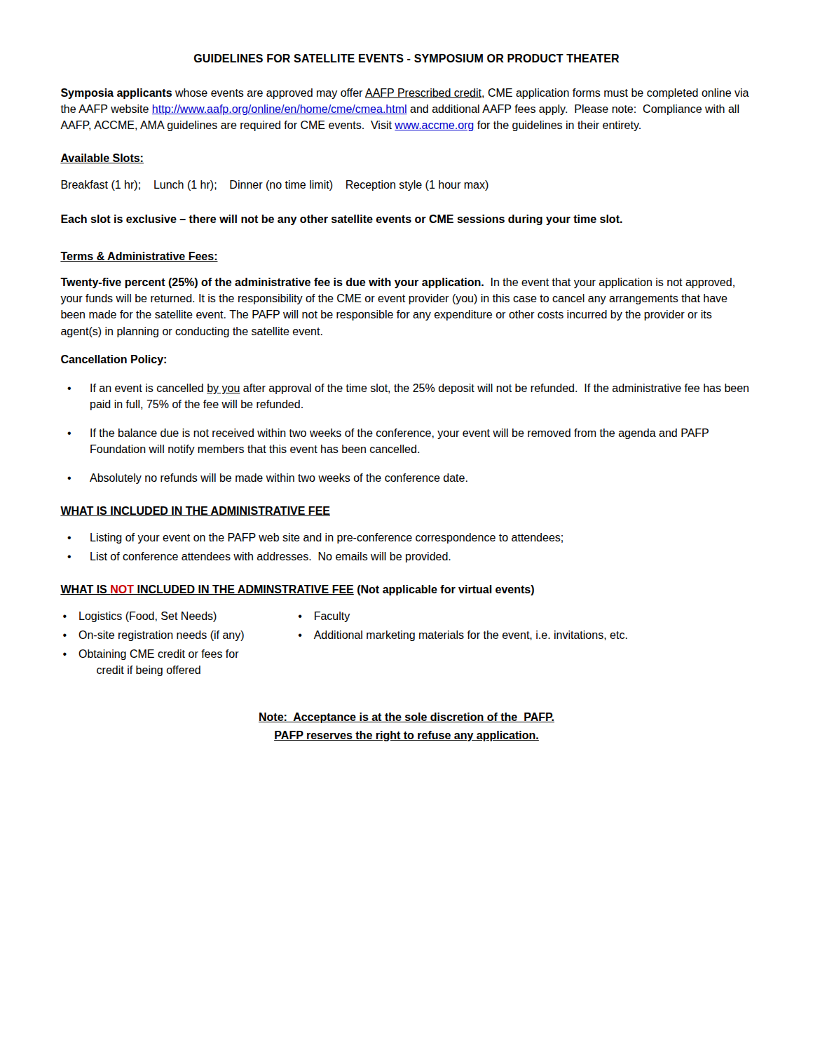GUIDELINES FOR SATELLITE EVENTS - SYMPOSIUM OR PRODUCT THEATER
Symposia applicants whose events are approved may offer AAFP Prescribed credit, CME application forms must be completed online via the AAFP website http://www.aafp.org/online/en/home/cme/cmea.html and additional AAFP fees apply. Please note: Compliance with all AAFP, ACCME, AMA guidelines are required for CME events. Visit www.accme.org for the guidelines in their entirety.
Available Slots:
Breakfast (1 hr); Lunch (1 hr); Dinner (no time limit) Reception style (1 hour max)
Each slot is exclusive – there will not be any other satellite events or CME sessions during your time slot.
Terms & Administrative Fees:
Twenty-five percent (25%) of the administrative fee is due with your application. In the event that your application is not approved, your funds will be returned. It is the responsibility of the CME or event provider (you) in this case to cancel any arrangements that have been made for the satellite event. The PAFP will not be responsible for any expenditure or other costs incurred by the provider or its agent(s) in planning or conducting the satellite event.
Cancellation Policy:
If an event is cancelled by you after approval of the time slot, the 25% deposit will not be refunded. If the administrative fee has been paid in full, 75% of the fee will be refunded.
If the balance due is not received within two weeks of the conference, your event will be removed from the agenda and PAFP Foundation will notify members that this event has been cancelled.
Absolutely no refunds will be made within two weeks of the conference date.
WHAT IS INCLUDED IN THE ADMINISTRATIVE FEE
Listing of your event on the PAFP web site and in pre-conference correspondence to attendees;
List of conference attendees with addresses. No emails will be provided.
WHAT IS NOT INCLUDED IN THE ADMINSTRATIVE FEE (Not applicable for virtual events)
Logistics (Food, Set Needs)
On-site registration needs (if any)
Obtaining CME credit or fees for
credit if being offered
Faculty
Additional marketing materials for the event, i.e. invitations, etc.
Note: Acceptance is at the sole discretion of the PAFP.
PAFP reserves the right to refuse any application.